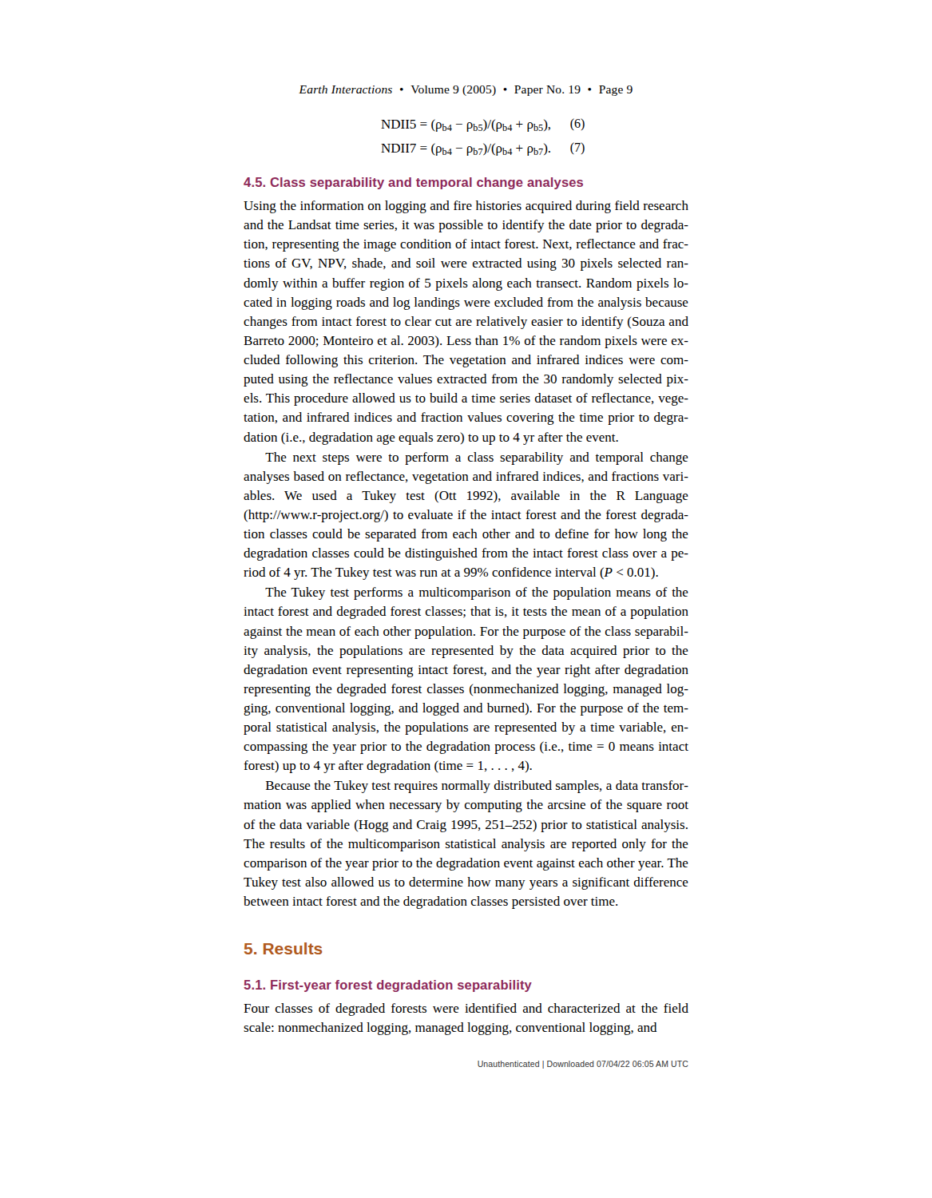Earth Interactions•Volume 9 (2005)•Paper No. 19•Page 9
NDII5 = (ρb4 − ρb5)/(ρb4 + ρb5), (6)
NDII7 = (ρb4 − ρb7)/(ρb4 + ρb7). (7)
4.5. Class separability and temporal change analyses
Using the information on logging and fire histories acquired during field research and the Landsat time series, it was possible to identify the date prior to degradation, representing the image condition of intact forest. Next, reflectance and fractions of GV, NPV, shade, and soil were extracted using 30 pixels selected randomly within a buffer region of 5 pixels along each transect. Random pixels located in logging roads and log landings were excluded from the analysis because changes from intact forest to clear cut are relatively easier to identify (Souza and Barreto 2000; Monteiro et al. 2003). Less than 1% of the random pixels were excluded following this criterion. The vegetation and infrared indices were computed using the reflectance values extracted from the 30 randomly selected pixels. This procedure allowed us to build a time series dataset of reflectance, vegetation, and infrared indices and fraction values covering the time prior to degradation (i.e., degradation age equals zero) to up to 4 yr after the event.
The next steps were to perform a class separability and temporal change analyses based on reflectance, vegetation and infrared indices, and fractions variables. We used a Tukey test (Ott 1992), available in the R Language (http://www.r-project.org/) to evaluate if the intact forest and the forest degradation classes could be separated from each other and to define for how long the degradation classes could be distinguished from the intact forest class over a period of 4 yr. The Tukey test was run at a 99% confidence interval (P < 0.01).
The Tukey test performs a multicomparison of the population means of the intact forest and degraded forest classes; that is, it tests the mean of a population against the mean of each other population. For the purpose of the class separability analysis, the populations are represented by the data acquired prior to the degradation event representing intact forest, and the year right after degradation representing the degraded forest classes (nonmechanized logging, managed logging, conventional logging, and logged and burned). For the purpose of the temporal statistical analysis, the populations are represented by a time variable, encompassing the year prior to the degradation process (i.e., time = 0 means intact forest) up to 4 yr after degradation (time = 1, . . . , 4).
Because the Tukey test requires normally distributed samples, a data transformation was applied when necessary by computing the arcsine of the square root of the data variable (Hogg and Craig 1995, 251–252) prior to statistical analysis. The results of the multicomparison statistical analysis are reported only for the comparison of the year prior to the degradation event against each other year. The Tukey test also allowed us to determine how many years a significant difference between intact forest and the degradation classes persisted over time.
5. Results
5.1. First-year forest degradation separability
Four classes of degraded forests were identified and characterized at the field scale: nonmechanized logging, managed logging, conventional logging, and
Unauthenticated | Downloaded 07/04/22 06:05 AM UTC